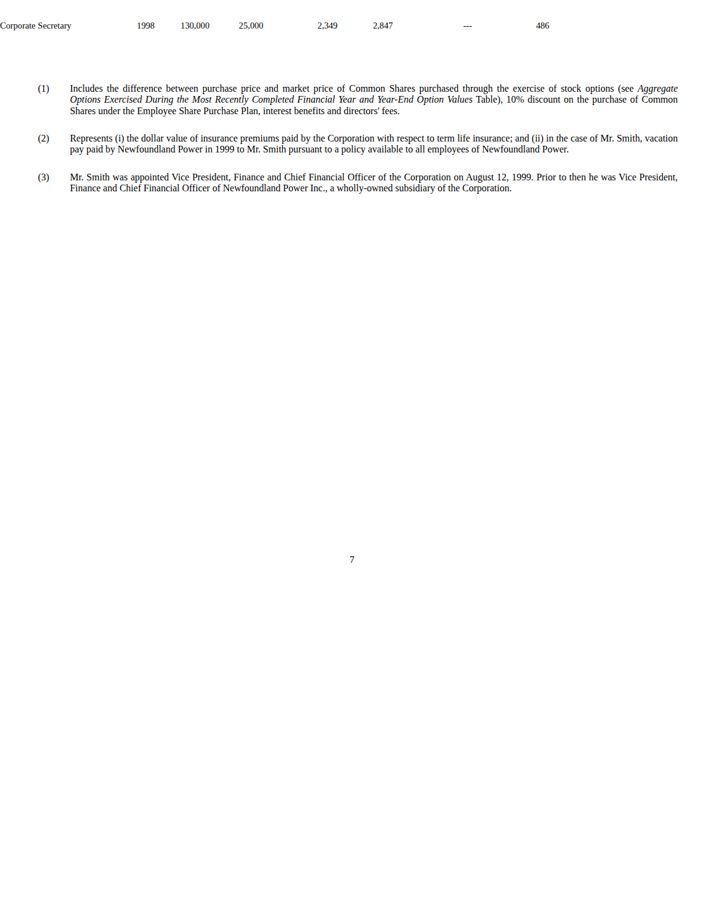Corporate Secretary 1998 130,000 25,000 2,349 2,847 --- 486
(1) Includes the difference between purchase price and market price of Common Shares purchased through the exercise of stock options (see Aggregate Options Exercised During the Most Recently Completed Financial Year and Year-End Option Values Table), 10% discount on the purchase of Common Shares under the Employee Share Purchase Plan, interest benefits and directors' fees.
(2) Represents (i) the dollar value of insurance premiums paid by the Corporation with respect to term life insurance; and (ii) in the case of Mr. Smith, vacation pay paid by Newfoundland Power in 1999 to Mr. Smith pursuant to a policy available to all employees of Newfoundland Power.
(3) Mr. Smith was appointed Vice President, Finance and Chief Financial Officer of the Corporation on August 12, 1999. Prior to then he was Vice President, Finance and Chief Financial Officer of Newfoundland Power Inc., a wholly-owned subsidiary of the Corporation.
7